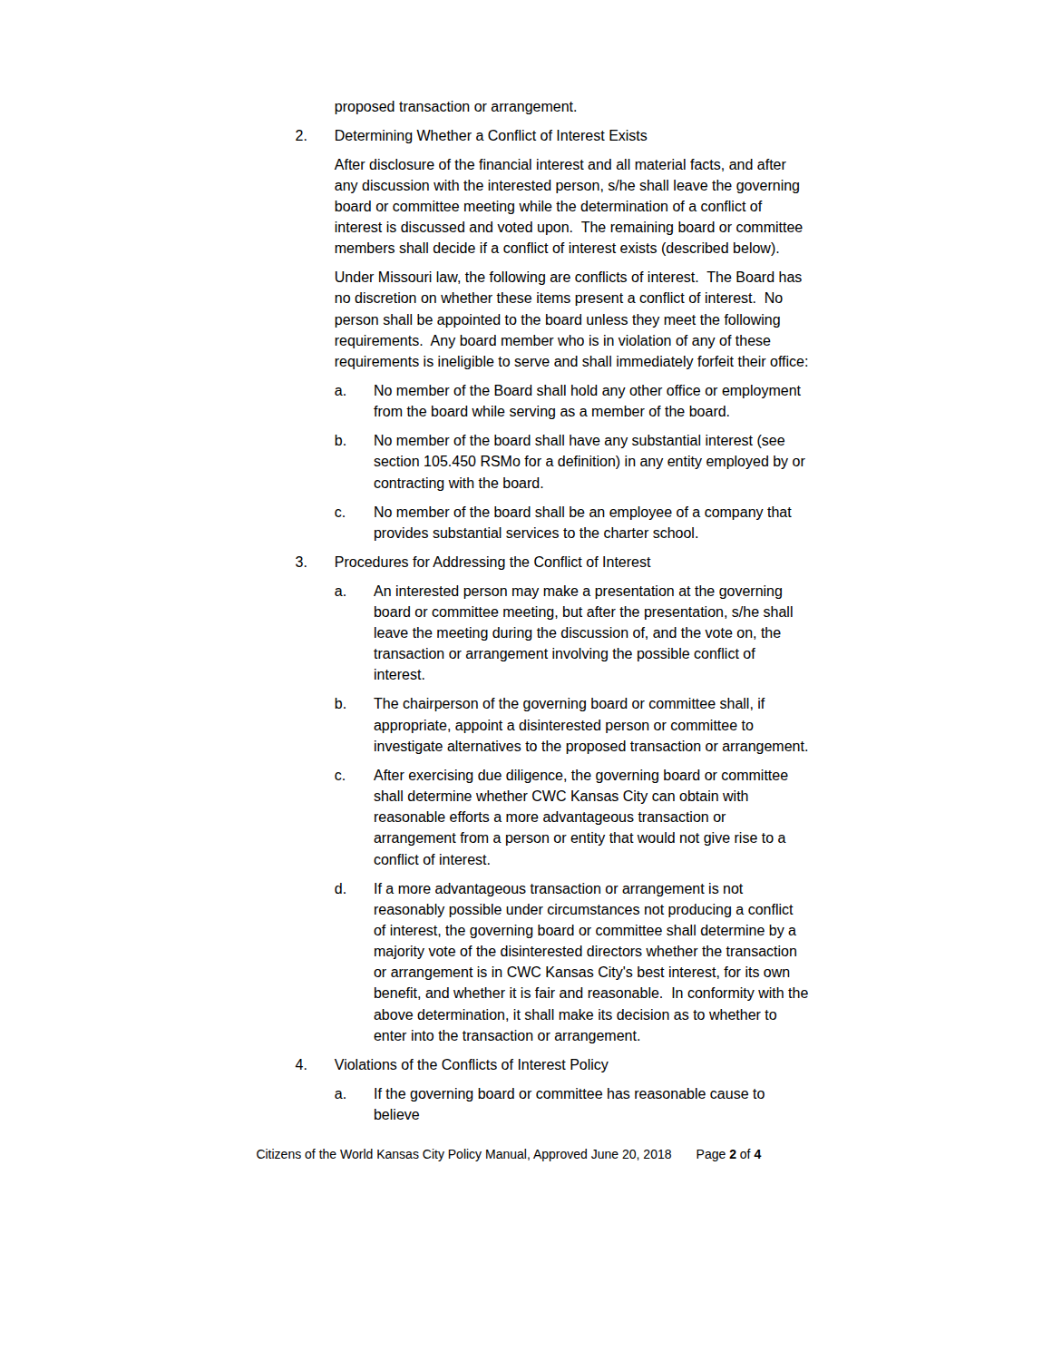proposed transaction or arrangement.
2.
Determining Whether a Conflict of Interest Exists
After disclosure of the financial interest and all material facts, and after any discussion with the interested person, s/he shall leave the governing board or committee meeting while the determination of a conflict of interest is discussed and voted upon. The remaining board or committee members shall decide if a conflict of interest exists (described below).
Under Missouri law, the following are conflicts of interest. The Board has no discretion on whether these items present a conflict of interest. No person shall be appointed to the board unless they meet the following requirements. Any board member who is in violation of any of these requirements is ineligible to serve and shall immediately forfeit their office:
a. No member of the Board shall hold any other office or employment from the board while serving as a member of the board.
b. No member of the board shall have any substantial interest (see section 105.450 RSMo for a definition) in any entity employed by or contracting with the board.
c. No member of the board shall be an employee of a company that provides substantial services to the charter school.
3.
Procedures for Addressing the Conflict of Interest
a. An interested person may make a presentation at the governing board or committee meeting, but after the presentation, s/he shall leave the meeting during the discussion of, and the vote on, the transaction or arrangement involving the possible conflict of interest.
b. The chairperson of the governing board or committee shall, if appropriate, appoint a disinterested person or committee to investigate alternatives to the proposed transaction or arrangement.
c. After exercising due diligence, the governing board or committee shall determine whether CWC Kansas City can obtain with reasonable efforts a more advantageous transaction or arrangement from a person or entity that would not give rise to a conflict of interest.
d. If a more advantageous transaction or arrangement is not reasonably possible under circumstances not producing a conflict of interest, the governing board or committee shall determine by a majority vote of the disinterested directors whether the transaction or arrangement is in CWC Kansas City's best interest, for its own benefit, and whether it is fair and reasonable. In conformity with the above determination, it shall make its decision as to whether to enter into the transaction or arrangement.
4.
Violations of the Conflicts of Interest Policy
a. If the governing board or committee has reasonable cause to believe
Citizens of the World Kansas City Policy Manual, Approved June 20, 2018 Page 2 of 4